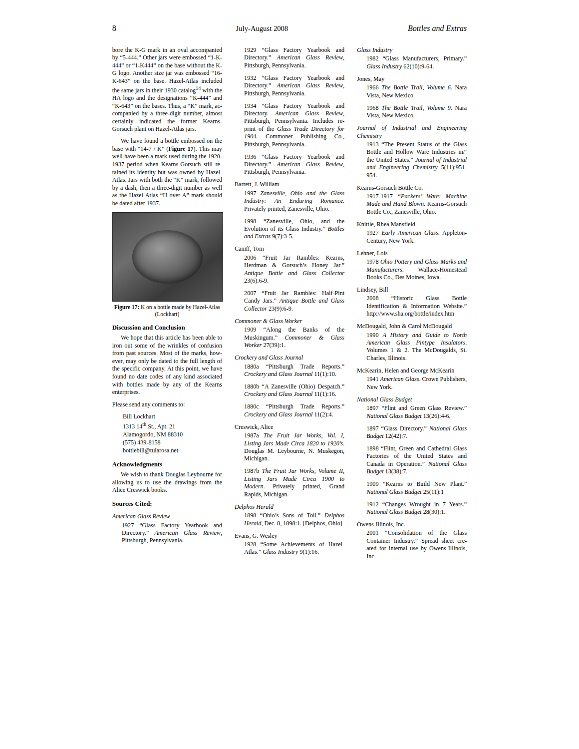8
July-August 2008
Bottles and Extras
bore the K-G mark in an oval accompanied by “5-444.” Other jars were embossed “1-K-444” or “1-K444” on the base without the K-G logo. Another size jar was embossed “16-K-643” on the base. Hazel-Atlas included the same jars in their 1930 catalog14 with the HA logo and the designations “K-444” and “K-643” on the bases. Thus, a “K” mark, accompanied by a three-digit number, almost certainly indicated the former Kearns-Gorsuch plant on Hazel-Atlas jars.
We have found a bottle embossed on the base with “14-7 / K” (Figure 17). This may well have been a mark used during the 1920-1937 period when Kearns-Gorsuch still retained its identity but was owned by Hazel-Atlas. Jars with both the “K” mark, followed by a dash, then a three-digit number as well as the Hazel-Atlas “H over A” mark should be dated after 1937.
Figure 17: K on a bottle made by Hazel-Atlas (Lockhart)
Discussion and Conclusion
We hope that this article has been able to iron out some of the wrinkles of confusion from past sources. Most of the marks, however, may only be dated to the full length of the specific company. At this point, we have found no date codes of any kind associated with bottles made by any of the Kearns enterprises.
Please send any comments to:
Bill Lockhart
1313 14th St., Apt. 21
Alamogordo, NM 88310
(575) 439-8158
bottlebill@tularosa.net
Acknowledgments
We wish to thank Douglas Leybourne for allowing us to use the drawings from the Alice Creswick books.
Sources Cited:
American Glass Review
1927 “Glass Factory Yearbook and Directory.” American Glass Review, Pittsburgh, Pennsylvania.
1929 “Glass Factory Yearbook and Directory.” American Glass Review, Pittsburgh, Pennsylvania.
1932 “Glass Factory Yearbook and Directory.” American Glass Review, Pittsburgh, Pennsylvania.
1934 “Glass Factory Yearbook and Directory. American Glass Review, Pittsburgh, Pennsylvania. Includes reprint of the Glass Trade Directory for 1904. Commoner Publishing Co., Pittsburgh, Pennsylvania.
1936 “Glass Factory Yearbook and Directory.” American Glass Review, Pittsburgh, Pennsylvania.
Barrett, J. William
1997 Zanesville, Ohio and the Glass Industry: An Enduring Romance. Privately printed, Zanesville, Ohio.
1998 “Zanesville, Ohio, and the Evolution of its Glass Industry.” Bottles and Extras 9(7):3-5.
Caniff, Tom
2006 “Fruit Jar Rambles: Kearns, Herdman & Gorsuch’s Honey Jar.” Antique Bottle and Glass Collector 23(6):6-9.
2007 “Fruit Jar Rambles: Half-Pint Candy Jars.” Antique Bottle and Glass Collector 23(9):6-9.
Commoner & Glass Worker
1909 “Along the Banks of the Muskingum.” Commoner & Glass Worker 27(39):1.
Crockery and Glass Journal
1880a “Pittsburgh Trade Reports.” Crockery and Glass Journal 11(1):10.
1880b “A Zanesville (Ohio) Despatch.” Crockery and Glass Journal 11(1):16.
1880c “Pittsburgh Trade Reports.” Crockery and Glass Journal 11(2):4.
Creswick, Alice
1987a The Fruit Jar Works, Vol. I, Listing Jars Made Circa 1820 to 1920’s. Douglas M. Leybourne, N. Muskegon, Michigan.
1987b The Fruit Jar Works, Volume II, Listing Jars Made Circa 1900 to Modern. Privately printed, Grand Rapids, Michigan.
Delphos Herald
1898 “Ohio’s Sons of Toil.” Delphos Herald, Dec. 8, 1898:1. [Delphos, Ohio]
Evans, G. Wesley
1928 “Some Achievements of Hazel-Atlas.” Glass Industry 9(1):16.
Glass Industry
1982 “Glass Manufacturers, Primary.” Glass Industry 62(10):9-64.
Jones, May
1966 The Bottle Trail, Volume 6. Nara Vista, New Mexico.
1968 The Bottle Trail, Volume 9. Nara Vista, New Mexico.
Journal of Industrial and Engineering Chemistry
1913 “The Present Status of the Glass Bottle and Hollow Ware Industries in/’ the United States.” Journal of Industrial and Engineering Chemistry 5(11):951-954.
Kearns-Gorsuch Bottle Co.
1917-1917 “Packers’ Ware: Machine Made and Hand Blown. Kearns-Gorsuch Bottle Co., Zanesville, Ohio.
Knittle, Rhea Mansfield
1927 Early American Glass. Appleton-Century, New York.
Lehner, Lois
1978 Ohio Pottery and Glass Marks and Manufacturers. Wallace-Homestead Books Co., Des Moines, Iowa.
Lindsey, Bill
2008 “Historic Glass Bottle Identification & Information Website.” http://www.sha.org/bottle/index.htm
McDougald, John & Carol McDougald
1990 A History and Guide to North American Glass Pintype Insulators. Volumes 1 & 2. The McDougalds, St. Charles, Illinois.
McKearin, Helen and George McKearin
1941 American Glass. Crown Publishers, New York.
National Glass Budget
1897 “Flint and Green Glass Review.” National Glass Budget 13(26):4-6.
1897 “Glass Directory.” National Glass Budget 12(42):7.
1898 “Flint, Green and Cathedral Glass Factories of the United States and Canada in Operation.” National Glass Budget 13(38):7.
1909 “Kearns to Build New Plant.” National Glass Budget 25(11):1
1912 “Changes Wrought in 7 Years.” National Glass Budget 28(30):1.
Owens-Illinois, Inc.
2001 “Consolidation of the Glass Container Industry.” Spread sheet created for internal use by Owens-Illinois, Inc.